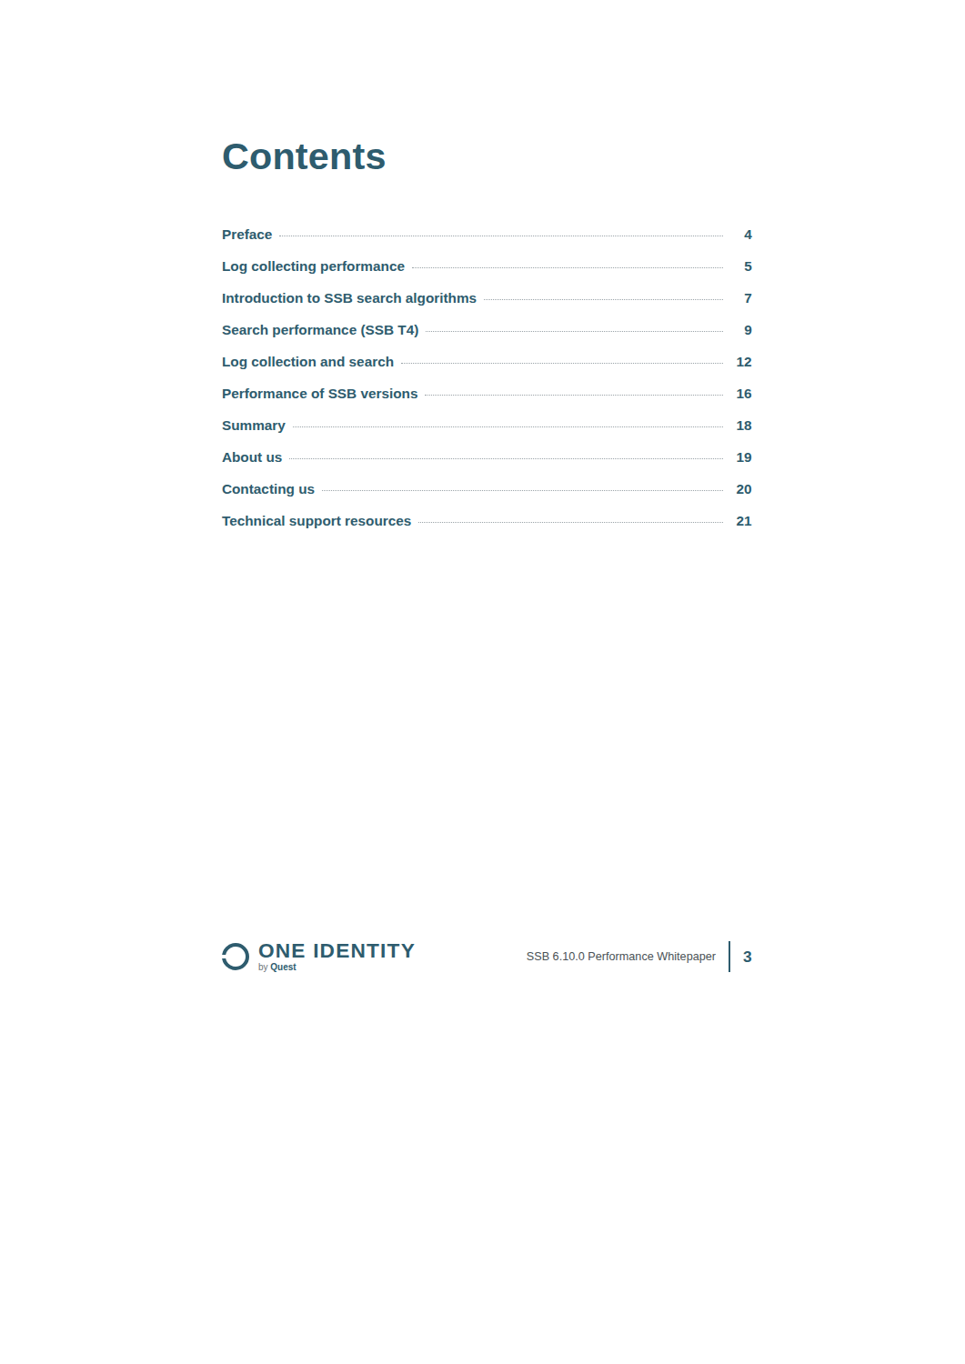Contents
Preface 4
Log collecting performance 5
Introduction to SSB search algorithms 7
Search performance (SSB T4) 9
Log collection and search 12
Performance of SSB versions 16
Summary 18
About us 19
Contacting us 20
Technical support resources 21
ONE IDENTITY
by Quest
SSB 6.10.0 Performance Whitepaper 3